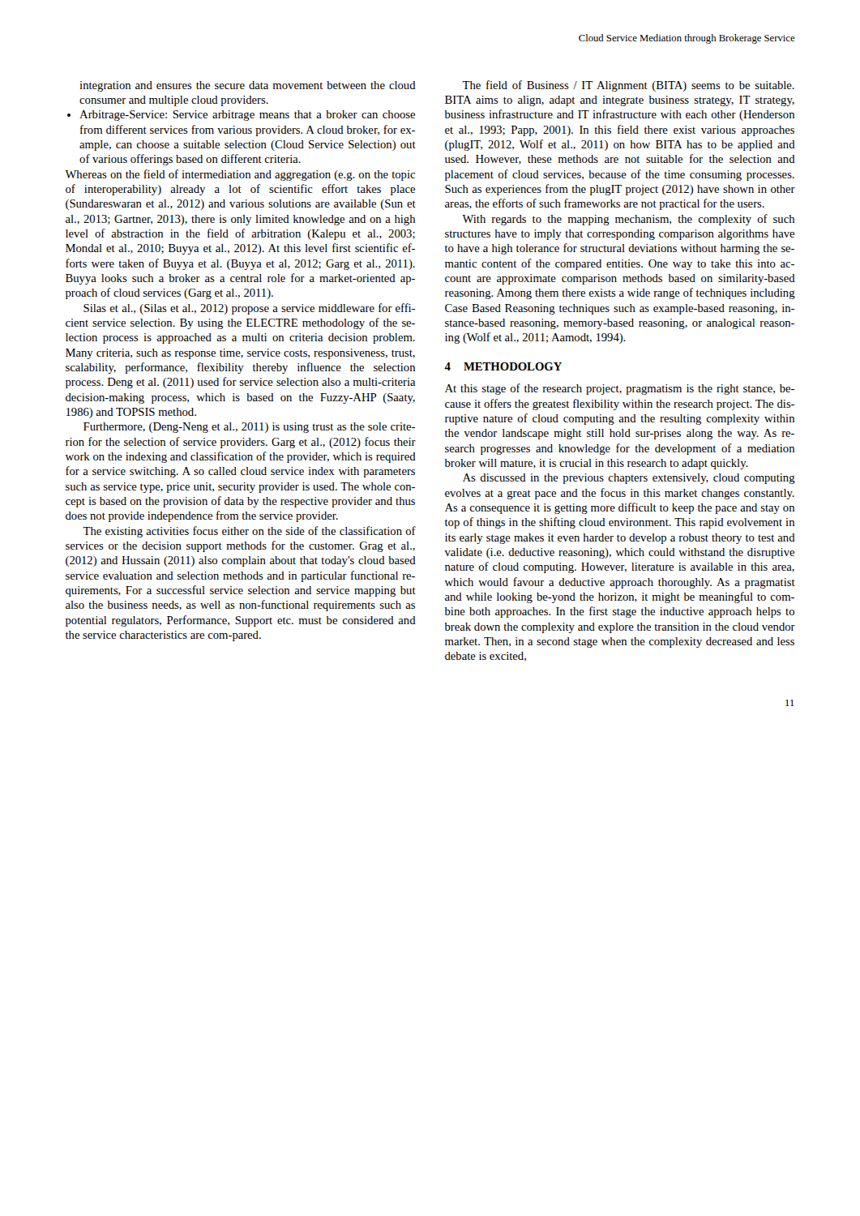Cloud Service Mediation through Brokerage Service
integration and ensures the secure data movement between the cloud consumer and multiple cloud providers.
Arbitrage-Service: Service arbitrage means that a broker can choose from different services from various providers. A cloud broker, for example, can choose a suitable selection (Cloud Service Selection) out of various offerings based on different criteria.
Whereas on the field of intermediation and aggregation (e.g. on the topic of interoperability) already a lot of scientific effort takes place (Sundareswaran et al., 2012) and various solutions are available (Sun et al., 2013; Gartner, 2013), there is only limited knowledge and on a high level of abstraction in the field of arbitration (Kalepu et al., 2003; Mondal et al., 2010; Buyya et al., 2012). At this level first scientific efforts were taken of Buyya et al. (Buyya et al, 2012; Garg et al., 2011). Buyya looks such a broker as a central role for a market-oriented approach of cloud services (Garg et al., 2011).
Silas et al., (Silas et al., 2012) propose a service middleware for efficient service selection. By using the ELECTRE methodology of the selection process is approached as a multi on criteria decision problem. Many criteria, such as response time, service costs, responsiveness, trust, scalability, performance, flexibility thereby influence the selection process. Deng et al. (2011) used for service selection also a multi-criteria decision-making process, which is based on the Fuzzy-AHP (Saaty, 1986) and TOPSIS method.
Furthermore, (Deng-Neng et al., 2011) is using trust as the sole criterion for the selection of service providers. Garg et al., (2012) focus their work on the indexing and classification of the provider, which is required for a service switching. A so called cloud service index with parameters such as service type, price unit, security provider is used. The whole concept is based on the provision of data by the respective provider and thus does not provide independence from the service provider.
The existing activities focus either on the side of the classification of services or the decision support methods for the customer. Grag et al., (2012) and Hussain (2011) also complain about that today's cloud based service evaluation and selection methods and in particular functional requirements, For a successful service selection and service mapping but also the business needs, as well as non-functional requirements such as potential regulators, Performance, Support etc. must be considered and the service characteristics are com-pared.
The field of Business / IT Alignment (BITA) seems to be suitable. BITA aims to align, adapt and integrate business strategy, IT strategy, business infrastructure and IT infrastructure with each other (Henderson et al., 1993; Papp, 2001). In this field there exist various approaches (plugIT, 2012, Wolf et al., 2011) on how BITA has to be applied and used. However, these methods are not suitable for the selection and placement of cloud services, because of the time consuming processes. Such as experiences from the plugIT project (2012) have shown in other areas, the efforts of such frameworks are not practical for the users.
With regards to the mapping mechanism, the complexity of such structures have to imply that corresponding comparison algorithms have to have a high tolerance for structural deviations without harming the semantic content of the compared entities. One way to take this into account are approximate comparison methods based on similarity-based reasoning. Among them there exists a wide range of techniques including Case Based Reasoning techniques such as example-based reasoning, instance-based reasoning, memory-based reasoning, or analogical reasoning (Wolf et al., 2011; Aamodt, 1994).
4 METHODOLOGY
At this stage of the research project, pragmatism is the right stance, because it offers the greatest flexibility within the research project. The disruptive nature of cloud computing and the resulting complexity within the vendor landscape might still hold sur-prises along the way. As research progresses and knowledge for the development of a mediation broker will mature, it is crucial in this research to adapt quickly.
As discussed in the previous chapters extensively, cloud computing evolves at a great pace and the focus in this market changes constantly. As a consequence it is getting more difficult to keep the pace and stay on top of things in the shifting cloud environment. This rapid evolvement in its early stage makes it even harder to develop a robust theory to test and validate (i.e. deductive reasoning), which could withstand the disruptive nature of cloud computing. However, literature is available in this area, which would favour a deductive approach thoroughly. As a pragmatist and while looking be-yond the horizon, it might be meaningful to combine both approaches. In the first stage the inductive approach helps to break down the complexity and explore the transition in the cloud vendor market. Then, in a second stage when the complexity decreased and less debate is excited,
11